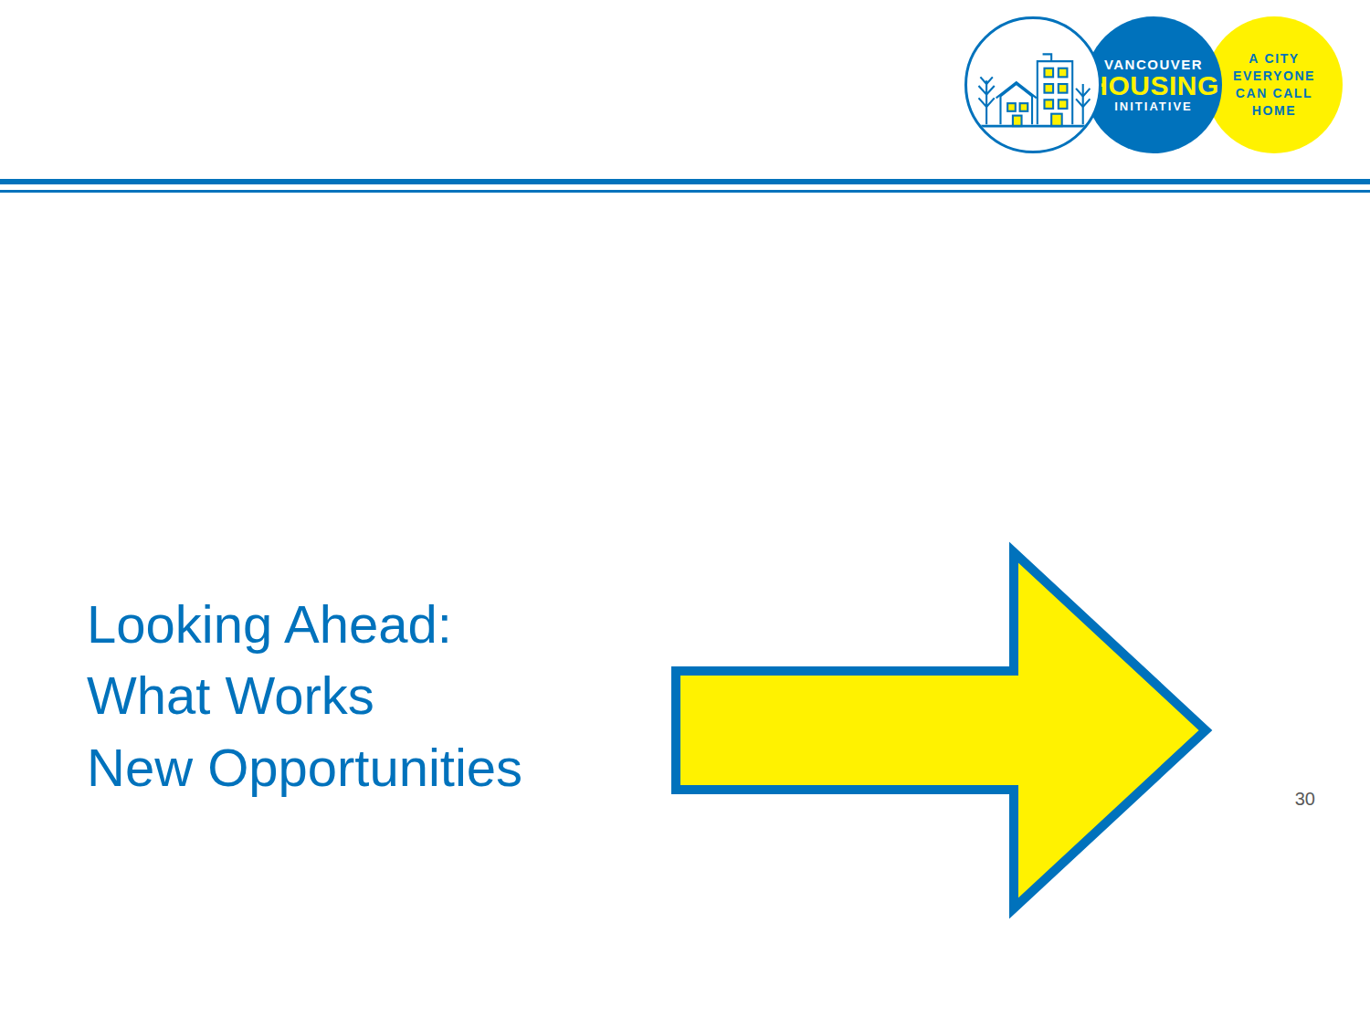VANCOUVER HOUSING INITIATIVE
A CITY EVERYONE CAN CALL HOME
Looking Ahead: What Works New Opportunities
30